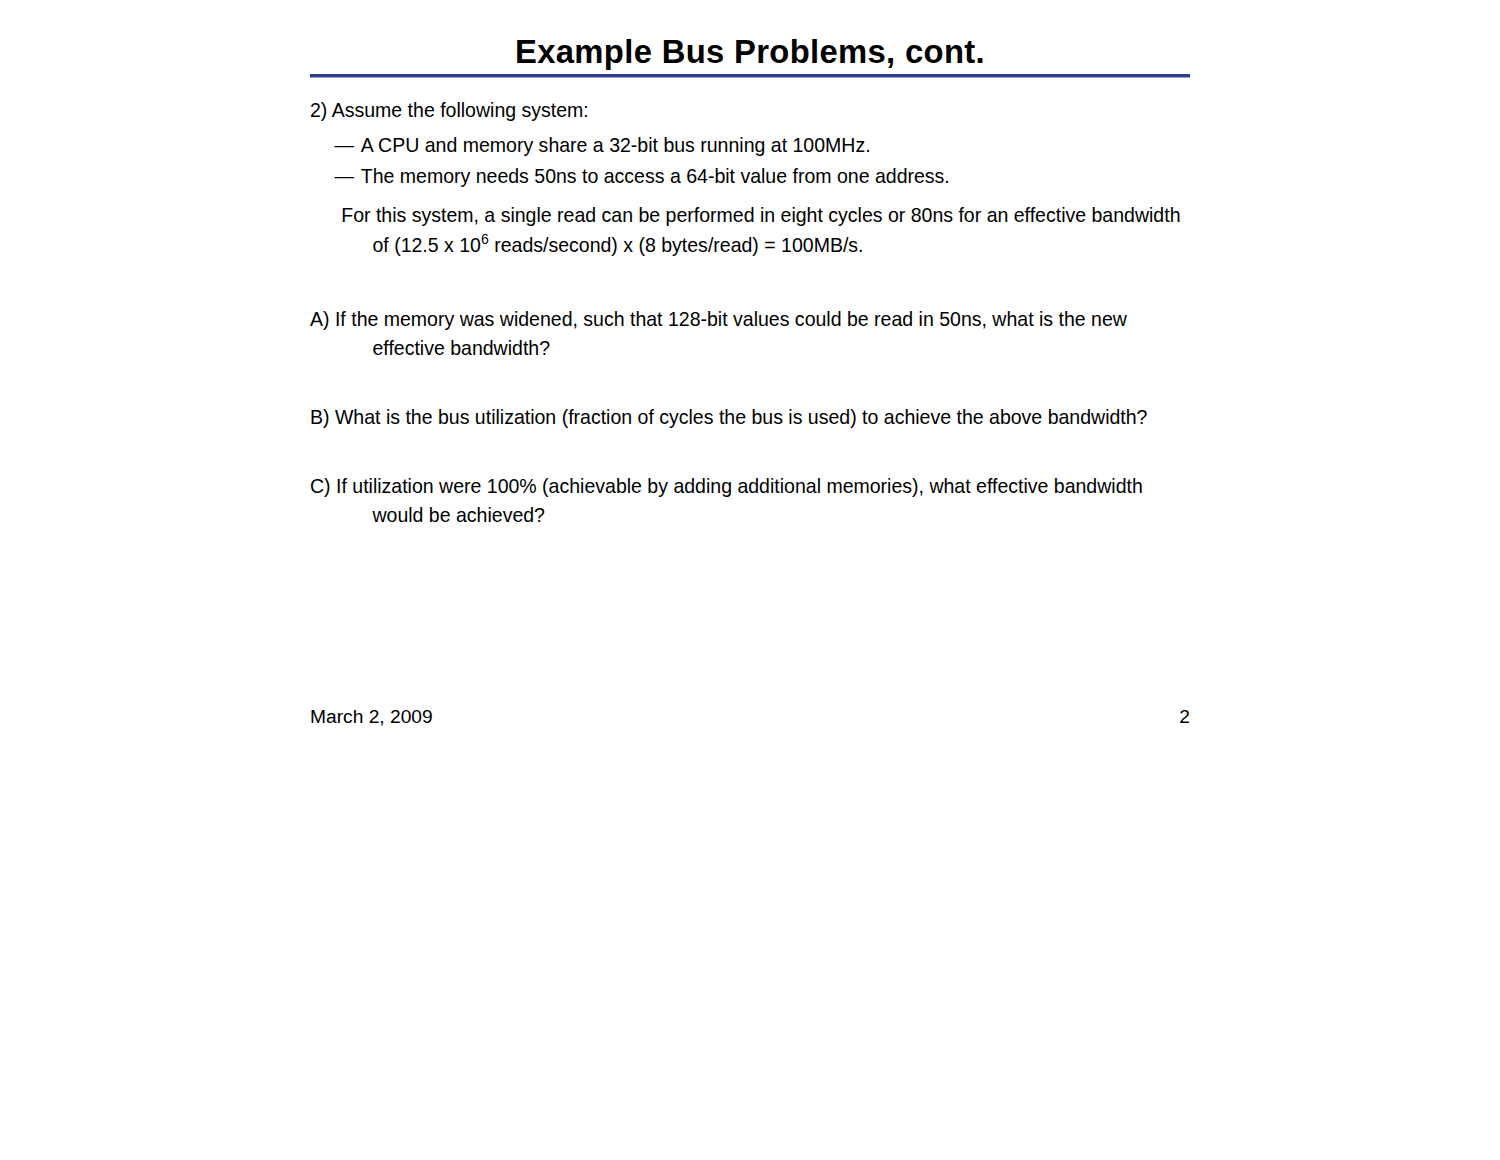Example Bus Problems, cont.
2) Assume the following system:
A CPU and memory share a 32-bit bus running at 100MHz.
The memory needs 50ns to access a 64-bit value from one address.
For this system, a single read can be performed in eight cycles or 80ns for an effective bandwidth of (12.5 x 106 reads/second) x (8 bytes/read) = 100MB/s.
A) If the memory was widened, such that 128-bit values could be read in 50ns, what is the new effective bandwidth?
B) What is the bus utilization (fraction of cycles the bus is used) to achieve the above bandwidth?
C) If utilization were 100% (achievable by adding additional memories), what effective bandwidth would be achieved?
March 2, 2009 2